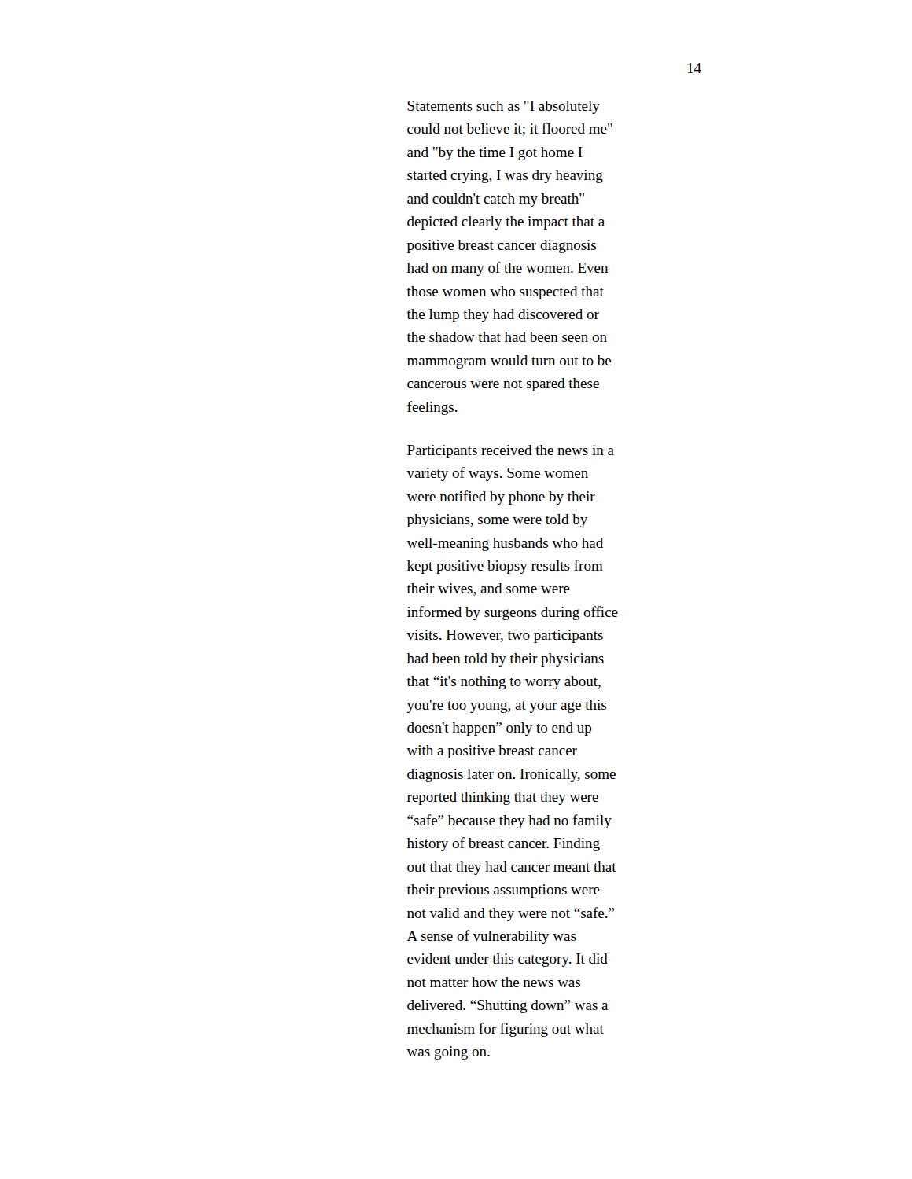14
Statements such as "I absolutely could not believe it; it floored me" and "by the time I got home I started crying, I was dry heaving and couldn't catch my breath" depicted clearly the impact that a positive breast cancer diagnosis had on many of the women. Even those women who suspected that the lump they had discovered or the shadow that had been seen on mammogram would turn out to be cancerous were not spared these feelings.
Participants received the news in a variety of ways. Some women were notified by phone by their physicians, some were told by well-meaning husbands who had kept positive biopsy results from their wives, and some were informed by surgeons during office visits. However, two participants had been told by their physicians that “it's nothing to worry about, you're too young, at your age this doesn't happen” only to end up with a positive breast cancer diagnosis later on. Ironically, some reported thinking that they were “safe” because they had no family history of breast cancer. Finding out that they had cancer meant that their previous assumptions were not valid and they were not “safe.” A sense of vulnerability was evident under this category. It did not matter how the news was delivered. “Shutting down” was a mechanism for figuring out what was going on.